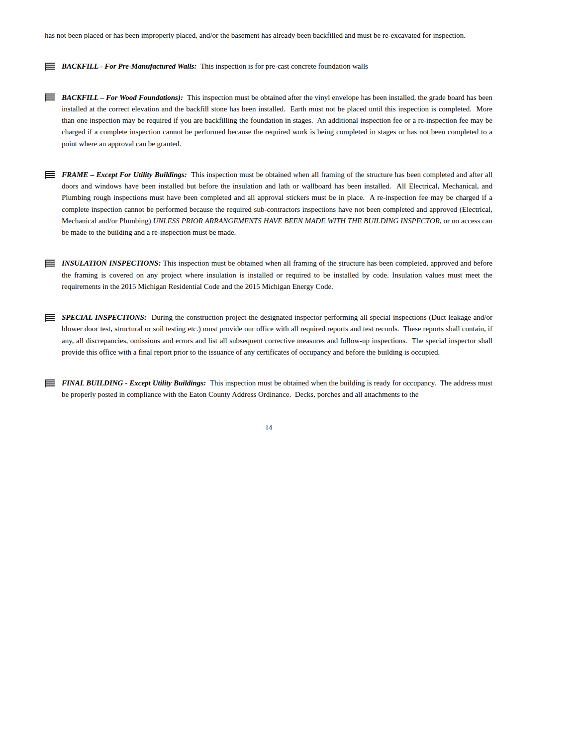has not been placed or has been improperly placed, and/or the basement has already been backfilled and must be re-excavated for inspection.
BACKFILL - For Pre-Manufactured Walls: This inspection is for pre-cast concrete foundation walls
BACKFILL – For Wood Foundations): This inspection must be obtained after the vinyl envelope has been installed, the grade board has been installed at the correct elevation and the backfill stone has been installed. Earth must not be placed until this inspection is completed. More than one inspection may be required if you are backfilling the foundation in stages. An additional inspection fee or a re-inspection fee may be charged if a complete inspection cannot be performed because the required work is being completed in stages or has not been completed to a point where an approval can be granted.
FRAME – Except For Utility Buildings: This inspection must be obtained when all framing of the structure has been completed and after all doors and windows have been installed but before the insulation and lath or wallboard has been installed. All Electrical, Mechanical, and Plumbing rough inspections must have been completed and all approval stickers must be in place. A re-inspection fee may be charged if a complete inspection cannot be performed because the required sub-contractors inspections have not been completed and approved (Electrical, Mechanical and/or Plumbing) UNLESS PRIOR ARRANGEMENTS HAVE BEEN MADE WITH THE BUILDING INSPECTOR, or no access can be made to the building and a re-inspection must be made.
INSULATION INSPECTIONS: This inspection must be obtained when all framing of the structure has been completed, approved and before the framing is covered on any project where insulation is installed or required to be installed by code. Insulation values must meet the requirements in the 2015 Michigan Residential Code and the 2015 Michigan Energy Code.
SPECIAL INSPECTIONS: During the construction project the designated inspector performing all special inspections (Duct leakage and/or blower door test, structural or soil testing etc.) must provide our office with all required reports and test records. These reports shall contain, if any, all discrepancies, omissions and errors and list all subsequent corrective measures and follow-up inspections. The special inspector shall provide this office with a final report prior to the issuance of any certificates of occupancy and before the building is occupied.
FINAL BUILDING - Except Utility Buildings: This inspection must be obtained when the building is ready for occupancy. The address must be properly posted in compliance with the Eaton County Address Ordinance. Decks, porches and all attachments to the
14